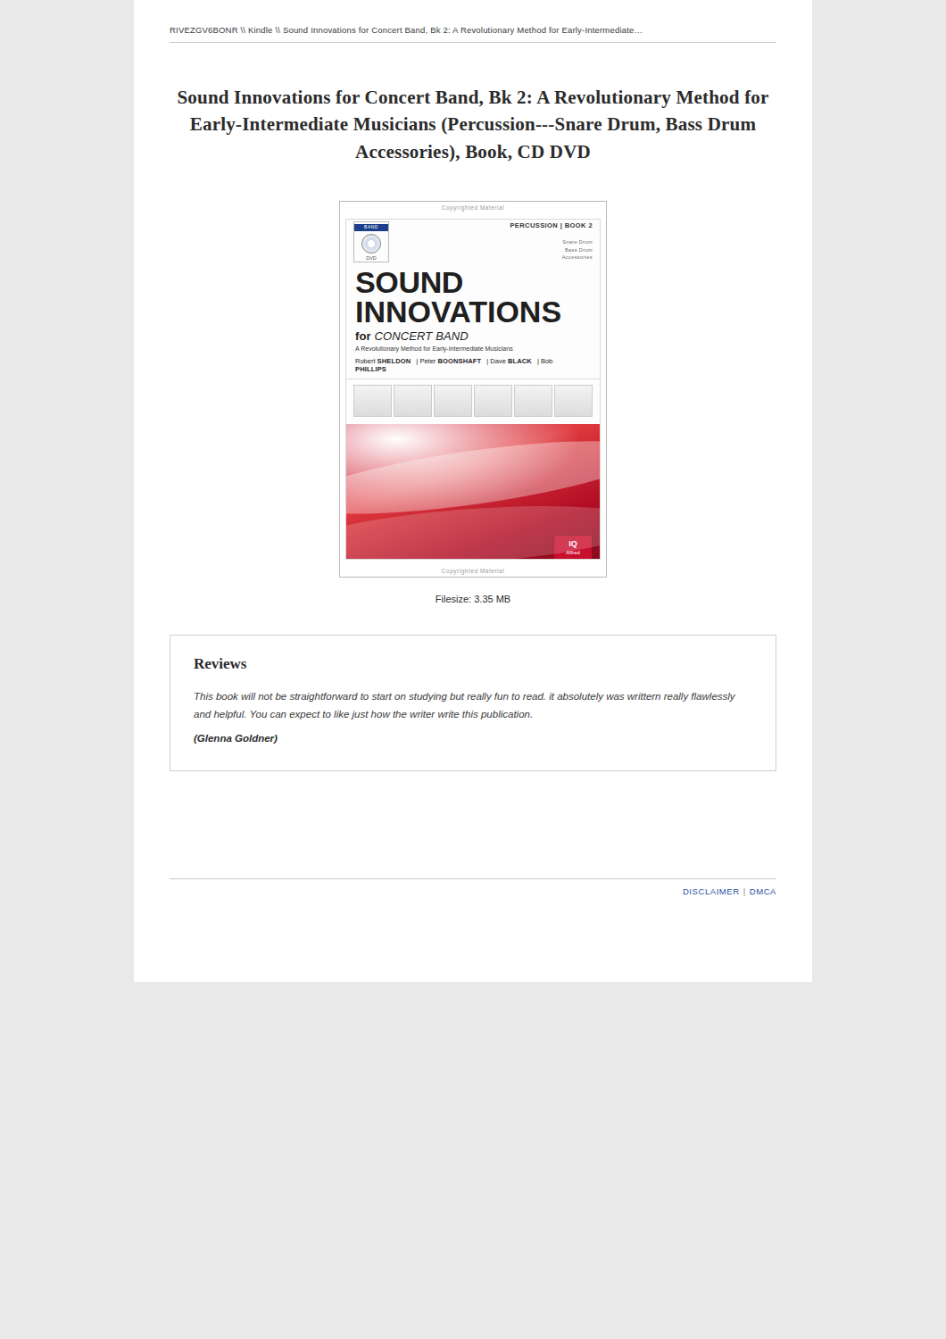RIVEZGV6BONR \\ Kindle \\ Sound Innovations for Concert Band, Bk 2: A Revolutionary Method for Early-Intermediate…
Sound Innovations for Concert Band, Bk 2: A Revolutionary Method for
Early-Intermediate Musicians (Percussion---Snare Drum, Bass Drum
Accessories), Book, CD DVD
Copyrighted Material
BAND
DVD
PERCUSSION | BOOK 2
Snare Drum
Bass Drum
Accessories
SOUND
INNOVATIONS
for CONCERT BAND
A Revolutionary Method for Early-Intermediate Musicians
Robert SHELDON| Peter BOONSHAFT| Dave BLACK| Bob PHILLIPS
IQAlfred
Copyrighted Material
Filesize: 3.35 MB
Reviews
This book will not be straightforward to start on studying but really fun to read. it absolutely was writtern really flawlessly and helpful. You can expect to like just how the writer write this publication.
(Glenna Goldner)
DISCLAIMER|DMCA